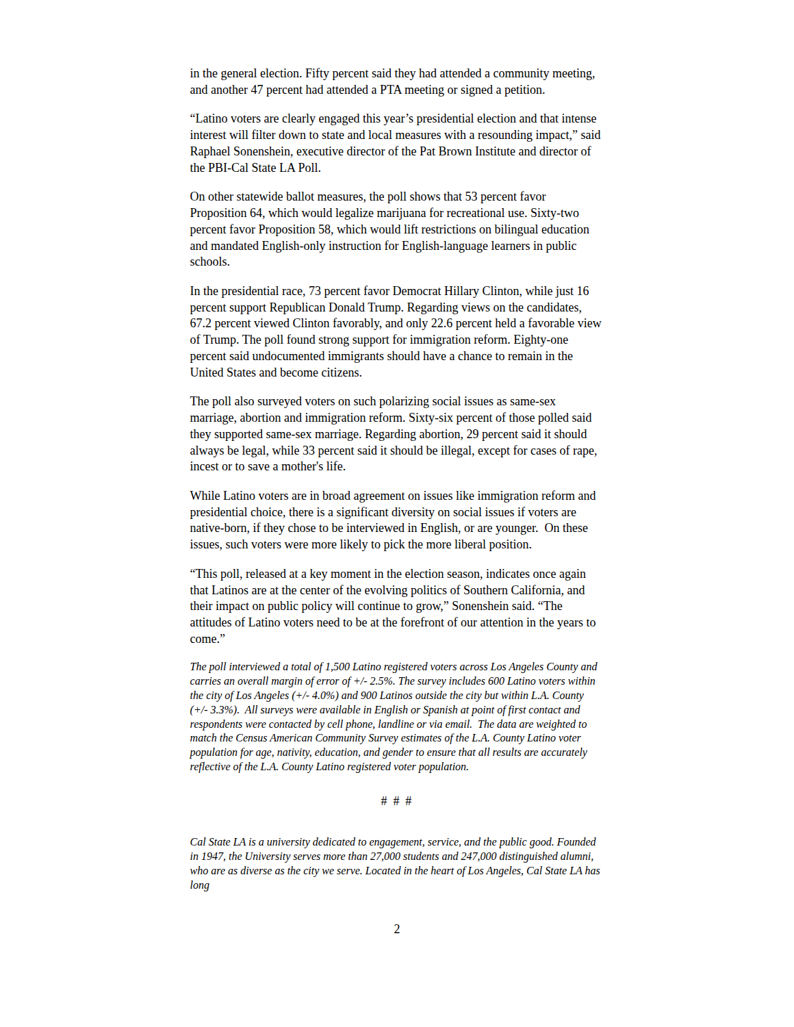in the general election. Fifty percent said they had attended a community meeting, and another 47 percent had attended a PTA meeting or signed a petition.
“Latino voters are clearly engaged this year’s presidential election and that intense interest will filter down to state and local measures with a resounding impact,” said Raphael Sonenshein, executive director of the Pat Brown Institute and director of the PBI-Cal State LA Poll.
On other statewide ballot measures, the poll shows that 53 percent favor Proposition 64, which would legalize marijuana for recreational use. Sixty-two percent favor Proposition 58, which would lift restrictions on bilingual education and mandated English-only instruction for English-language learners in public schools.
In the presidential race, 73 percent favor Democrat Hillary Clinton, while just 16 percent support Republican Donald Trump. Regarding views on the candidates, 67.2 percent viewed Clinton favorably, and only 22.6 percent held a favorable view of Trump. The poll found strong support for immigration reform. Eighty-one percent said undocumented immigrants should have a chance to remain in the United States and become citizens.
The poll also surveyed voters on such polarizing social issues as same-sex marriage, abortion and immigration reform. Sixty-six percent of those polled said they supported same-sex marriage. Regarding abortion, 29 percent said it should always be legal, while 33 percent said it should be illegal, except for cases of rape, incest or to save a mother's life.
While Latino voters are in broad agreement on issues like immigration reform and presidential choice, there is a significant diversity on social issues if voters are native-born, if they chose to be interviewed in English, or are younger. On these issues, such voters were more likely to pick the more liberal position.
“This poll, released at a key moment in the election season, indicates once again that Latinos are at the center of the evolving politics of Southern California, and their impact on public policy will continue to grow,” Sonenshein said. “The attitudes of Latino voters need to be at the forefront of our attention in the years to come.”
The poll interviewed a total of 1,500 Latino registered voters across Los Angeles County and carries an overall margin of error of +/- 2.5%. The survey includes 600 Latino voters within the city of Los Angeles (+/- 4.0%) and 900 Latinos outside the city but within L.A. County (+/- 3.3%). All surveys were available in English or Spanish at point of first contact and respondents were contacted by cell phone, landline or via email. The data are weighted to match the Census American Community Survey estimates of the L.A. County Latino voter population for age, nativity, education, and gender to ensure that all results are accurately reflective of the L.A. County Latino registered voter population.
# # #
Cal State LA is a university dedicated to engagement, service, and the public good. Founded in 1947, the University serves more than 27,000 students and 247,000 distinguished alumni, who are as diverse as the city we serve. Located in the heart of Los Angeles, Cal State LA has long
2